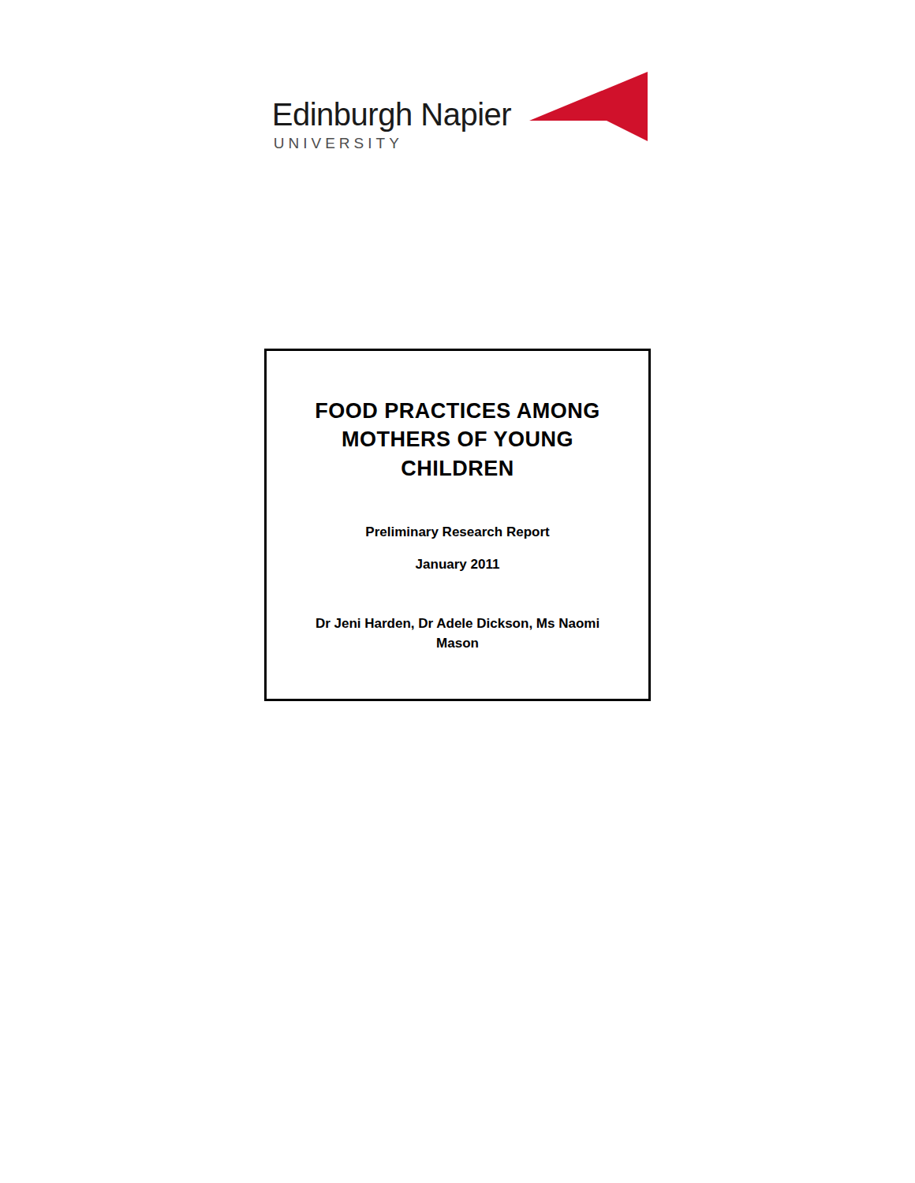Edinburgh Napier
UNIVERSITY
FOOD PRACTICES AMONG MOTHERS OF YOUNG CHILDREN
Preliminary Research Report
January 2011
Dr Jeni Harden, Dr Adele Dickson, Ms Naomi Mason